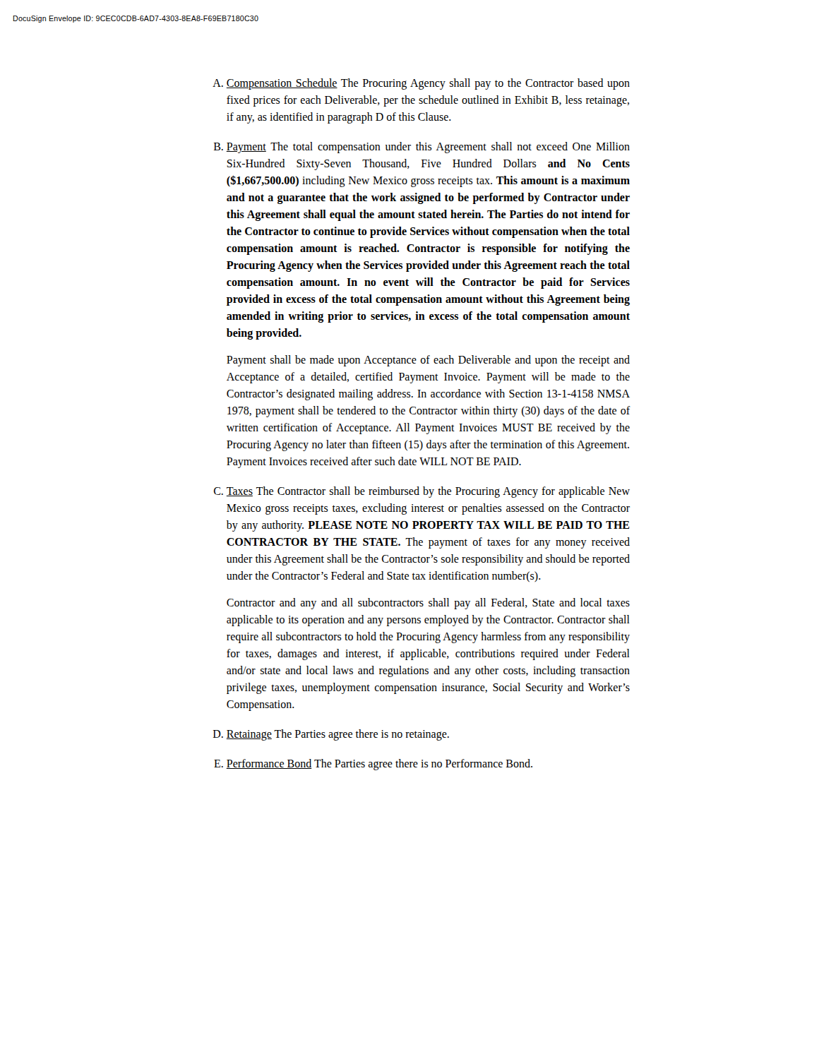DocuSign Envelope ID: 9CEC0CDB-6AD7-4303-8EA8-F69EB7180C30
Compensation Schedule The Procuring Agency shall pay to the Contractor based upon fixed prices for each Deliverable, per the schedule outlined in Exhibit B, less retainage, if any, as identified in paragraph D of this Clause.
Payment The total compensation under this Agreement shall not exceed One Million Six-Hundred Sixty-Seven Thousand, Five Hundred Dollars and No Cents ($1,667,500.00) including New Mexico gross receipts tax. This amount is a maximum and not a guarantee that the work assigned to be performed by Contractor under this Agreement shall equal the amount stated herein. The Parties do not intend for the Contractor to continue to provide Services without compensation when the total compensation amount is reached. Contractor is responsible for notifying the Procuring Agency when the Services provided under this Agreement reach the total compensation amount. In no event will the Contractor be paid for Services provided in excess of the total compensation amount without this Agreement being amended in writing prior to services, in excess of the total compensation amount being provided.
Payment shall be made upon Acceptance of each Deliverable and upon the receipt and Acceptance of a detailed, certified Payment Invoice. Payment will be made to the Contractor’s designated mailing address. In accordance with Section 13-1-4158 NMSA 1978, payment shall be tendered to the Contractor within thirty (30) days of the date of written certification of Acceptance. All Payment Invoices MUST BE received by the Procuring Agency no later than fifteen (15) days after the termination of this Agreement. Payment Invoices received after such date WILL NOT BE PAID.
Taxes The Contractor shall be reimbursed by the Procuring Agency for applicable New Mexico gross receipts taxes, excluding interest or penalties assessed on the Contractor by any authority. PLEASE NOTE NO PROPERTY TAX WILL BE PAID TO THE CONTRACTOR BY THE STATE. The payment of taxes for any money received under this Agreement shall be the Contractor’s sole responsibility and should be reported under the Contractor’s Federal and State tax identification number(s).
Contractor and any and all subcontractors shall pay all Federal, State and local taxes applicable to its operation and any persons employed by the Contractor. Contractor shall require all subcontractors to hold the Procuring Agency harmless from any responsibility for taxes, damages and interest, if applicable, contributions required under Federal and/or state and local laws and regulations and any other costs, including transaction privilege taxes, unemployment compensation insurance, Social Security and Worker’s Compensation.
Retainage The Parties agree there is no retainage.
Performance Bond The Parties agree there is no Performance Bond.